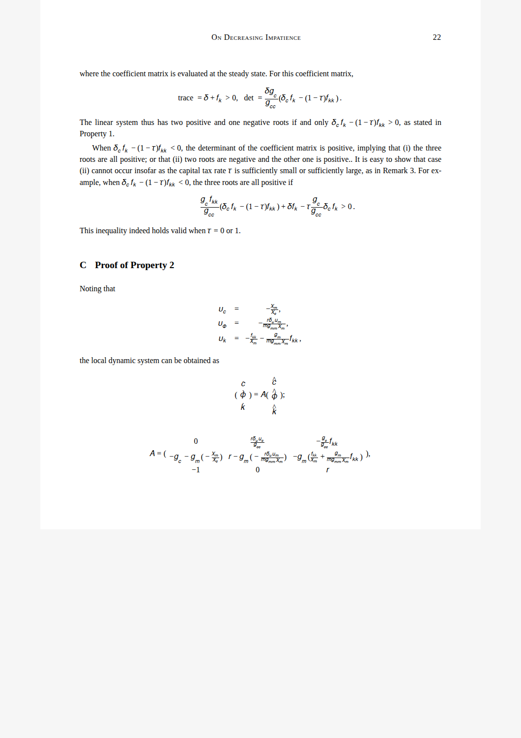On Decreasing Impatience 22
where the coefficient matrix is evaluated at the steady state. For this coefficient matrix,
trace =δ+fk>0, det = δgcgcc ( δcfk − (1−τ) fkk ).
The linear system thus has two positive and one negative roots if and only δcfk−(1−τ)fkk>0, as stated in Property 1.
When δcfk−(1−τ)fkk<0, the determinant of the coefficient matrix is positive, implying that (i) the three roots are all positive; or that (ii) two roots are negative and the other one is positive.. It is easy to show that case (ii) cannot occur insofar as the capital tax rate τ is sufficiently small or sufficiently large, as in Remark 3. For example, when δcfk−(1−τ)fkk<0, the three roots are all positive if
gcfkk gcc ( δcfk − (1−τ) fkk ) + δfk − τ gcgcc δcfk >0.
This inequality indeed holds valid when τ=0 or 1.
CProof of Property 2
Noting that
υc = −χmχc, υϕ = −rδuummgmmχm, υk = −fkkχm − gmmgmmχm fkk,
the local dynamic system can be obtained as
( c˙ ϕ˙ k˙ ) = A ( c^ ϕ^ k^ ) ;
A= ( 0 rδuucgcc −gcgccfkk −gc−gm(−χmχc) r−gm(−rδuummgmmχm) −gm(fkkχm+gmmgmmχmfkk) −1 0 r ) ,